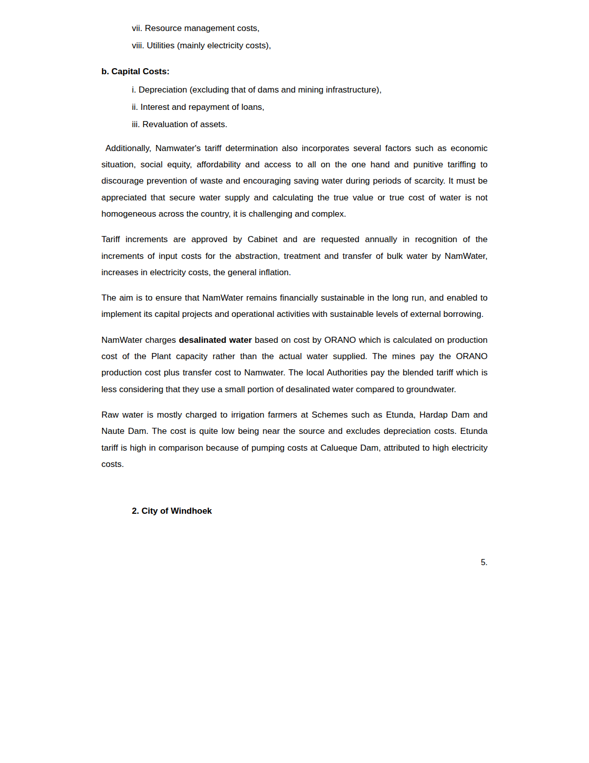vii. Resource management costs,
viii. Utilities (mainly electricity costs),
b. Capital Costs:
i. Depreciation (excluding that of dams and mining infrastructure),
ii. Interest and repayment of loans,
iii. Revaluation of assets.
Additionally, Namwater's tariff determination also incorporates several factors such as economic situation, social equity, affordability and access to all on the one hand and punitive tariffing to discourage prevention of waste and encouraging saving water during periods of scarcity. It must be appreciated that secure water supply and calculating the true value or true cost of water is not homogeneous across the country, it is challenging and complex.
Tariff increments are approved by Cabinet and are requested annually in recognition of the increments of input costs for the abstraction, treatment and transfer of bulk water by NamWater, increases in electricity costs, the general inflation.
The aim is to ensure that NamWater remains financially sustainable in the long run, and enabled to implement its capital projects and operational activities with sustainable levels of external borrowing.
NamWater charges desalinated water based on cost by ORANO which is calculated on production cost of the Plant capacity rather than the actual water supplied. The mines pay the ORANO production cost plus transfer cost to Namwater. The local Authorities pay the blended tariff which is less considering that they use a small portion of desalinated water compared to groundwater.
Raw water is mostly charged to irrigation farmers at Schemes such as Etunda, Hardap Dam and Naute Dam. The cost is quite low being near the source and excludes depreciation costs. Etunda tariff is high in comparison because of pumping costs at Calueque Dam, attributed to high electricity costs.
2. City of Windhoek
5.